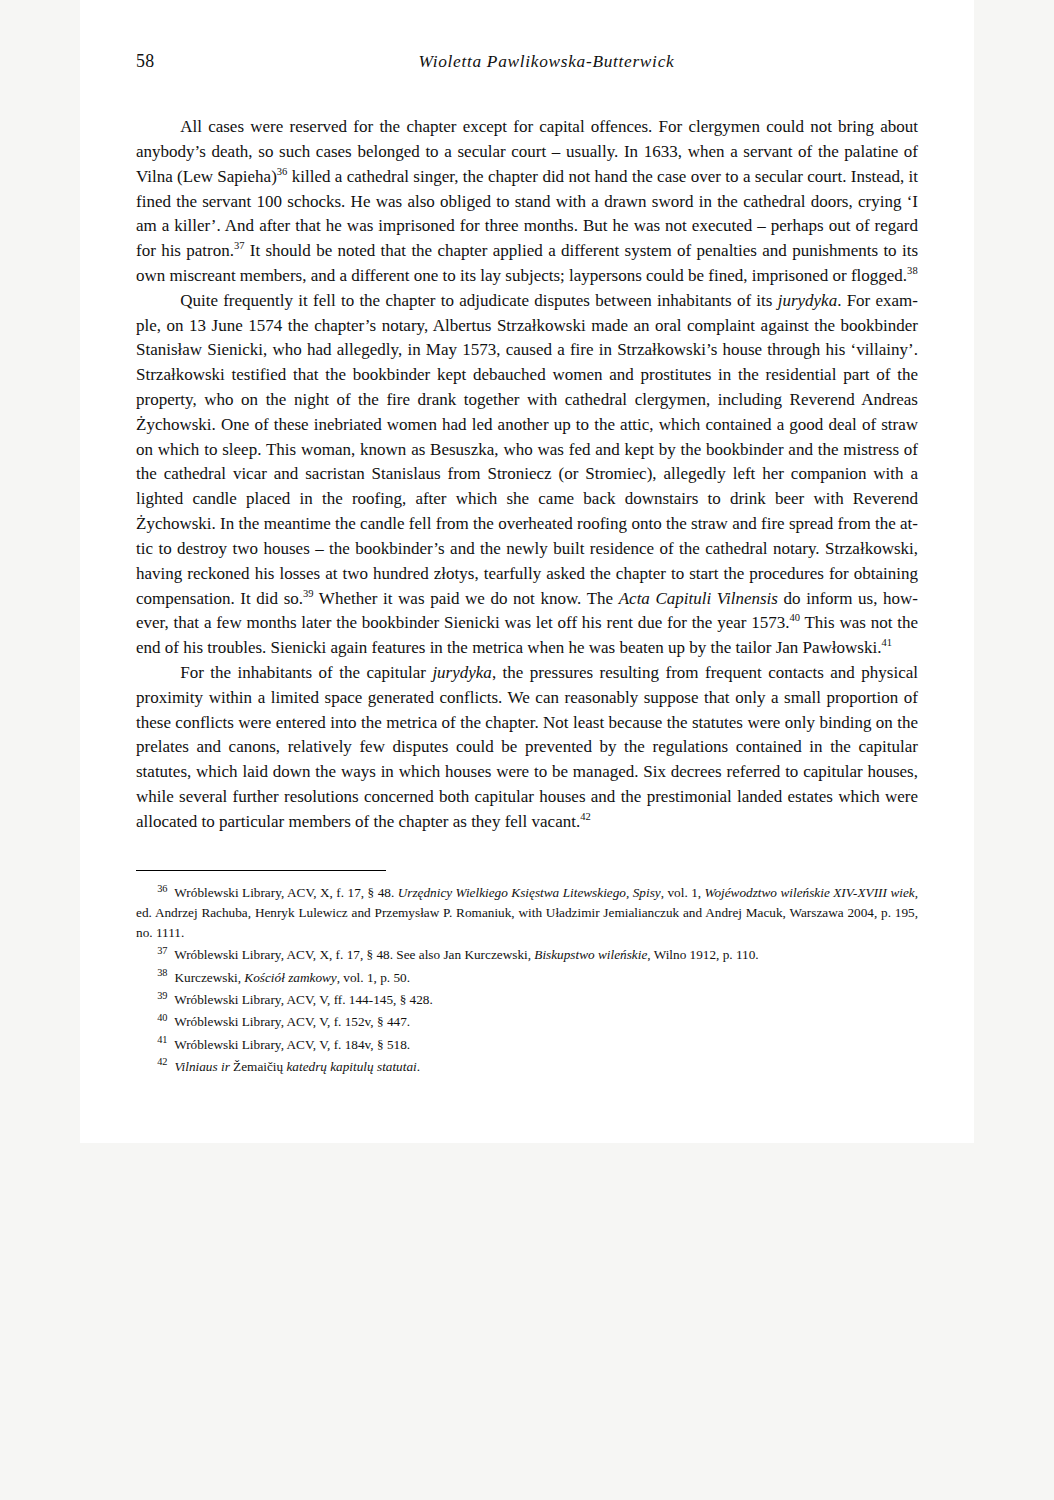58 Wioletta Pawlikowska-Butterwick
All cases were reserved for the chapter except for capital offences. For clergymen could not bring about anybody’s death, so such cases belonged to a secular court – usually. In 1633, when a servant of the palatine of Vilna (Lew Sapieha)36 killed a cathedral singer, the chapter did not hand the case over to a secular court. Instead, it fined the servant 100 schocks. He was also obliged to stand with a drawn sword in the cathedral doors, crying ‘I am a killer’. And after that he was imprisoned for three months. But he was not executed – perhaps out of regard for his patron.37 It should be noted that the chapter applied a different system of penalties and punishments to its own miscreant members, and a different one to its lay subjects; laypersons could be fined, imprisoned or flogged.38
Quite frequently it fell to the chapter to adjudicate disputes between inhabitants of its jurydyka. For example, on 13 June 1574 the chapter’s notary, Albertus Strzałkowski made an oral complaint against the bookbinder Stanisław Sienicki, who had allegedly, in May 1573, caused a fire in Strzałkowski’s house through his ‘villainy’. Strzałkowski testified that the bookbinder kept debauched women and prostitutes in the residential part of the property, who on the night of the fire drank together with cathedral clergymen, including Reverend Andreas Żychowski. One of these inebriated women had led another up to the attic, which contained a good deal of straw on which to sleep. This woman, known as Besuszka, who was fed and kept by the bookbinder and the mistress of the cathedral vicar and sacristan Stanislaus from Stroniecz (or Stromiec), allegedly left her companion with a lighted candle placed in the roofing, after which she came back downstairs to drink beer with Reverend Żychowski. In the meantime the candle fell from the overheated roofing onto the straw and fire spread from the attic to destroy two houses – the bookbinder’s and the newly built residence of the cathedral notary. Strzałkowski, having reckoned his losses at two hundred złotys, tearfully asked the chapter to start the procedures for obtaining compensation. It did so.39 Whether it was paid we do not know. The Acta Capituli Vilnensis do inform us, however, that a few months later the bookbinder Sienicki was let off his rent due for the year 1573.40 This was not the end of his troubles. Sienicki again features in the metrica when he was beaten up by the tailor Jan Pawłowski.41
For the inhabitants of the capitular jurydyka, the pressures resulting from frequent contacts and physical proximity within a limited space generated conflicts. We can reasonably suppose that only a small proportion of these conflicts were entered into the metrica of the chapter. Not least because the statutes were only binding on the prelates and canons, relatively few disputes could be prevented by the regulations contained in the capitular statutes, which laid down the ways in which houses were to be managed. Six decrees referred to capitular houses, while several further resolutions concerned both capitular houses and the prestimonial landed estates which were allocated to particular members of the chapter as they fell vacant.42
36 Wróblewski Library, ACV, X, f. 17, § 48. Urzędnicy Wielkiego Księstwa Litewskiego, Spisy, vol. 1, Wojéwodztwo wileńskie XIV-XVIII wiek, ed. Andrzej Rachuba, Henryk Lulewicz and Przemysław P. Romaniuk, with Uładzimir Jemialianczuk and Andrej Macuk, Warszawa 2004, p. 195, no. 1111.
37 Wróblewski Library, ACV, X, f. 17, § 48. See also Jan Kurczewski, Biskupstwo wileńskie, Wilno 1912, p. 110.
38 Kurczewski, Kościół zamkowy, vol. 1, p. 50.
39 Wróblewski Library, ACV, V, ff. 144-145, § 428.
40 Wróblewski Library, ACV, V, f. 152v, § 447.
41 Wróblewski Library, ACV, V, f. 184v, § 518.
42 Vilniaus ir Žemaičių katedrų kapitulų statutai.